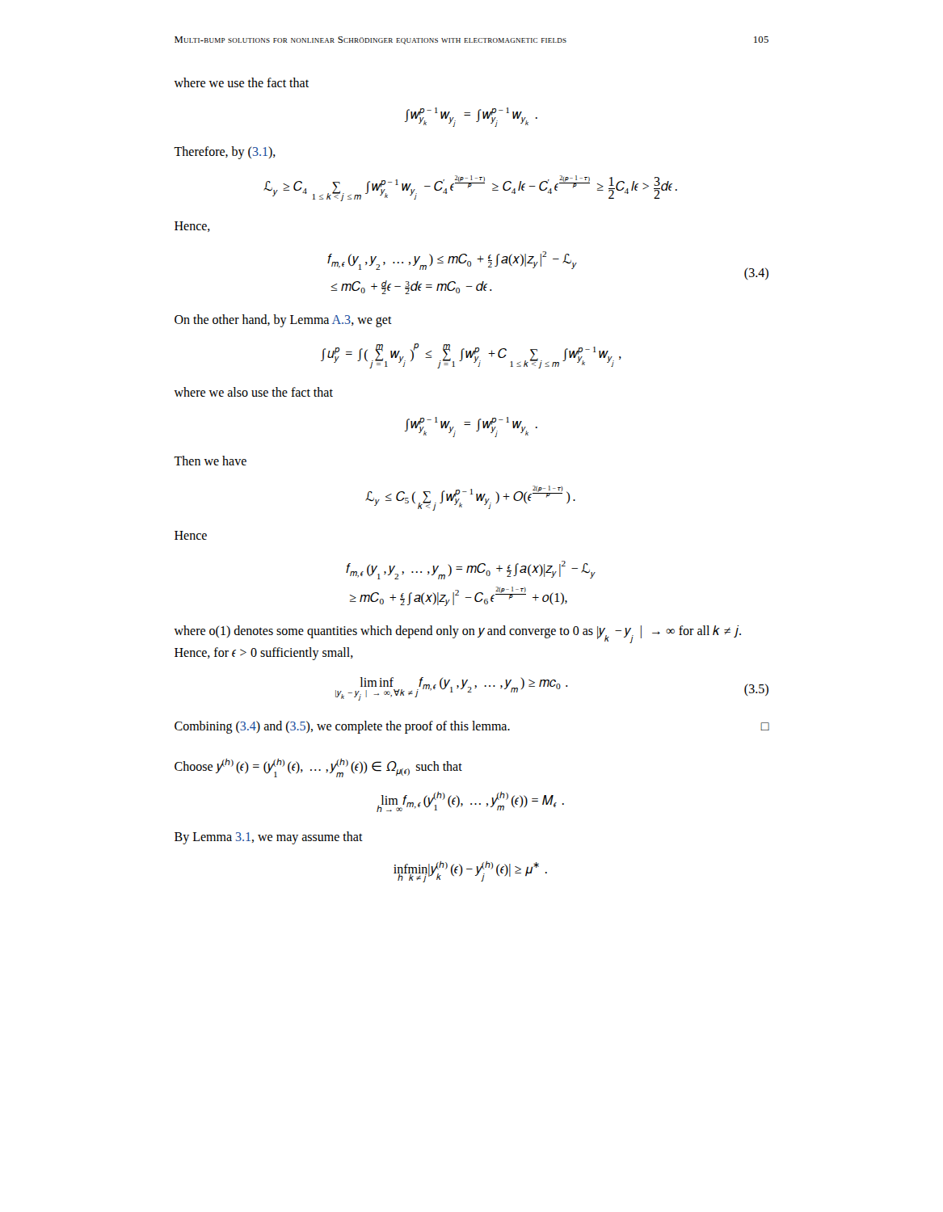Multi-bump solutions for nonlinear Schrödinger equations with electromagnetic fields 105
where we use the fact that
∫ wykp−1 wyj = ∫ wyjp−1 wyk .
Therefore, by (3.1),
ℒy ≥ C4 ∑ 1≤k<j≤m ∫ wykp−1 wyj − C4′ ϵ2(p−1−τ)p ≥ C4lϵ − C4′ ϵ2(p−1−τ)p ≥ 12 C4lϵ > 32 dϵ .
Hence,
fm,ϵ (y1,y2,…,ym) ≤ mC0 + ϵ2 ∫ a(x) |zy|2 − ℒy
≤ mC0 + d2ϵ − 32dϵ = mC0 − dϵ .
(3.4)
On the other hand, by Lemma A.3, we get
∫ uyp = ∫ ( ∑ j=1 m wyj ) p ≤ ∑ j=1 m ∫ wyjp + C ∑ 1≤k<j≤m ∫ wykp−1 wyj ,
where we also use the fact that
∫ wykp−1 wyj = ∫ wyjp−1 wyk .
Then we have
ℒy ≤ C5 ( ∑ k<j ∫ wykp−1 wyj ) + O ( ϵ2(p−1−τ)p ) .
Hence
fm,ϵ (y1,y2,…,ym) = mC0 + ϵ2 ∫ a(x) |zy|2 − ℒy
≥ mC0 + ϵ2 ∫ a(x) |zy|2 − C6 ϵ2(p−1−τ)p + o(1) ,
where o(1) denotes some quantities which depend only on y and converge to 0 as |yk−yj|→∞ for all k≠j. Hence, for ϵ>0 sufficiently small,
liminf |yk−yj|→∞,∀k≠j fm,ϵ (y1,y2,…,ym) ≥ mc0 .
(3.5)
Combining (3.4) and (3.5), we complete the proof of this lemma. □
Choose y(h)(ϵ)=(y1(h)(ϵ),…,ym(h)(ϵ))∈Ωμ(ϵ) such that
lim h→∞ fm,ϵ ( y1(h)(ϵ) ,…, ym(h)(ϵ) ) = Mϵ .
By Lemma 3.1, we may assume that
infh mink≠j | yk(h)(ϵ) − yj(h)(ϵ) | ≥ μ∗ .